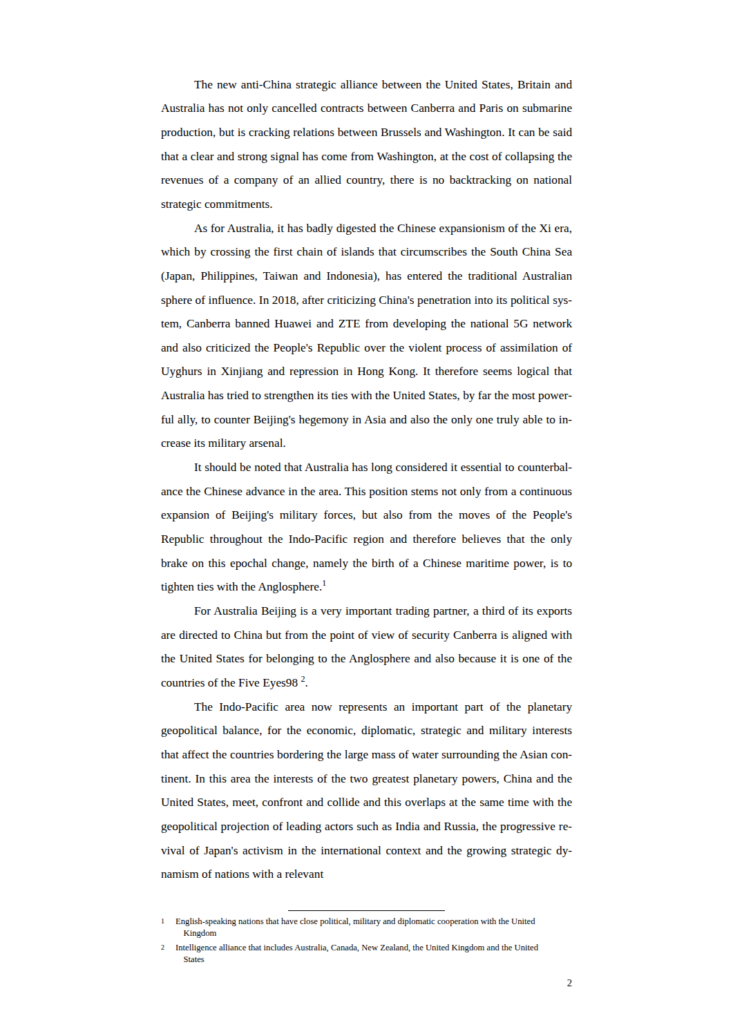The new anti-China strategic alliance between the United States, Britain and Australia has not only cancelled contracts between Canberra and Paris on submarine production, but is cracking relations between Brussels and Washington. It can be said that a clear and strong signal has come from Washington, at the cost of collapsing the revenues of a company of an allied country, there is no backtracking on national strategic commitments.
As for Australia, it has badly digested the Chinese expansionism of the Xi era, which by crossing the first chain of islands that circumscribes the South China Sea (Japan, Philippines, Taiwan and Indonesia), has entered the traditional Australian sphere of influence. In 2018, after criticizing China's penetration into its political system, Canberra banned Huawei and ZTE from developing the national 5G network and also criticized the People's Republic over the violent process of assimilation of Uyghurs in Xinjiang and repression in Hong Kong. It therefore seems logical that Australia has tried to strengthen its ties with the United States, by far the most powerful ally, to counter Beijing's hegemony in Asia and also the only one truly able to increase its military arsenal.
It should be noted that Australia has long considered it essential to counterbalance the Chinese advance in the area. This position stems not only from a continuous expansion of Beijing's military forces, but also from the moves of the People's Republic throughout the Indo-Pacific region and therefore believes that the only brake on this epochal change, namely the birth of a Chinese maritime power, is to tighten ties with the Anglosphere.1
For Australia Beijing is a very important trading partner, a third of its exports are directed to China but from the point of view of security Canberra is aligned with the United States for belonging to the Anglosphere and also because it is one of the countries of the Five Eyes98 2.
The Indo-Pacific area now represents an important part of the planetary geopolitical balance, for the economic, diplomatic, strategic and military interests that affect the countries bordering the large mass of water surrounding the Asian continent. In this area the interests of the two greatest planetary powers, China and the United States, meet, confront and collide and this overlaps at the same time with the geopolitical projection of leading actors such as India and Russia, the progressive revival of Japan's activism in the international context and the growing strategic dynamism of nations with a relevant
1
English-speaking nations that have close political, military and diplomatic cooperation with the United Kingdom
2
Intelligence alliance that includes Australia, Canada, New Zealand, the United Kingdom and the United States
2